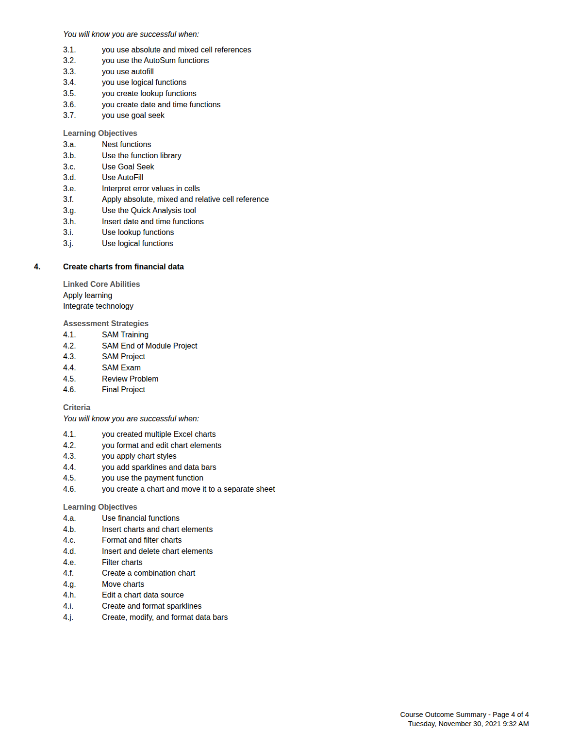You will know you are successful when:
| 3.1. | you use absolute and mixed cell references |
| 3.2. | you use the AutoSum functions |
| 3.3. | you use autofill |
| 3.4. | you use logical functions |
| 3.5. | you create lookup functions |
| 3.6. | you create date and time functions |
| 3.7. | you use goal seek |
Learning Objectives
| 3.a. | Nest functions |
| 3.b. | Use the function library |
| 3.c. | Use Goal Seek |
| 3.d. | Use AutoFill |
| 3.e. | Interpret error values in cells |
| 3.f. | Apply absolute, mixed and relative cell reference |
| 3.g. | Use the Quick Analysis tool |
| 3.h. | Insert date and time functions |
| 3.i. | Use lookup functions |
| 3.j. | Use logical functions |
4.
Create charts from financial data
Linked Core Abilities
Apply learning
Integrate technology
Assessment Strategies
| 4.1. | SAM Training |
| 4.2. | SAM End of Module Project |
| 4.3. | SAM Project |
| 4.4. | SAM Exam |
| 4.5. | Review Problem |
| 4.6. | Final Project |
Criteria
You will know you are successful when:
| 4.1. | you created multiple Excel charts |
| 4.2. | you format and edit chart elements |
| 4.3. | you apply chart styles |
| 4.4. | you add sparklines and data bars |
| 4.5. | you use the payment function |
| 4.6. | you create a chart and move it to a separate sheet |
Learning Objectives
| 4.a. | Use financial functions |
| 4.b. | Insert charts and chart elements |
| 4.c. | Format and filter charts |
| 4.d. | Insert and delete chart elements |
| 4.e. | Filter charts |
| 4.f. | Create a combination chart |
| 4.g. | Move charts |
| 4.h. | Edit a chart data source |
| 4.i. | Create and format sparklines |
| 4.j. | Create, modify, and format data bars |
Course Outcome Summary - Page 4 of 4
Tuesday, November 30, 2021 9:32 AM